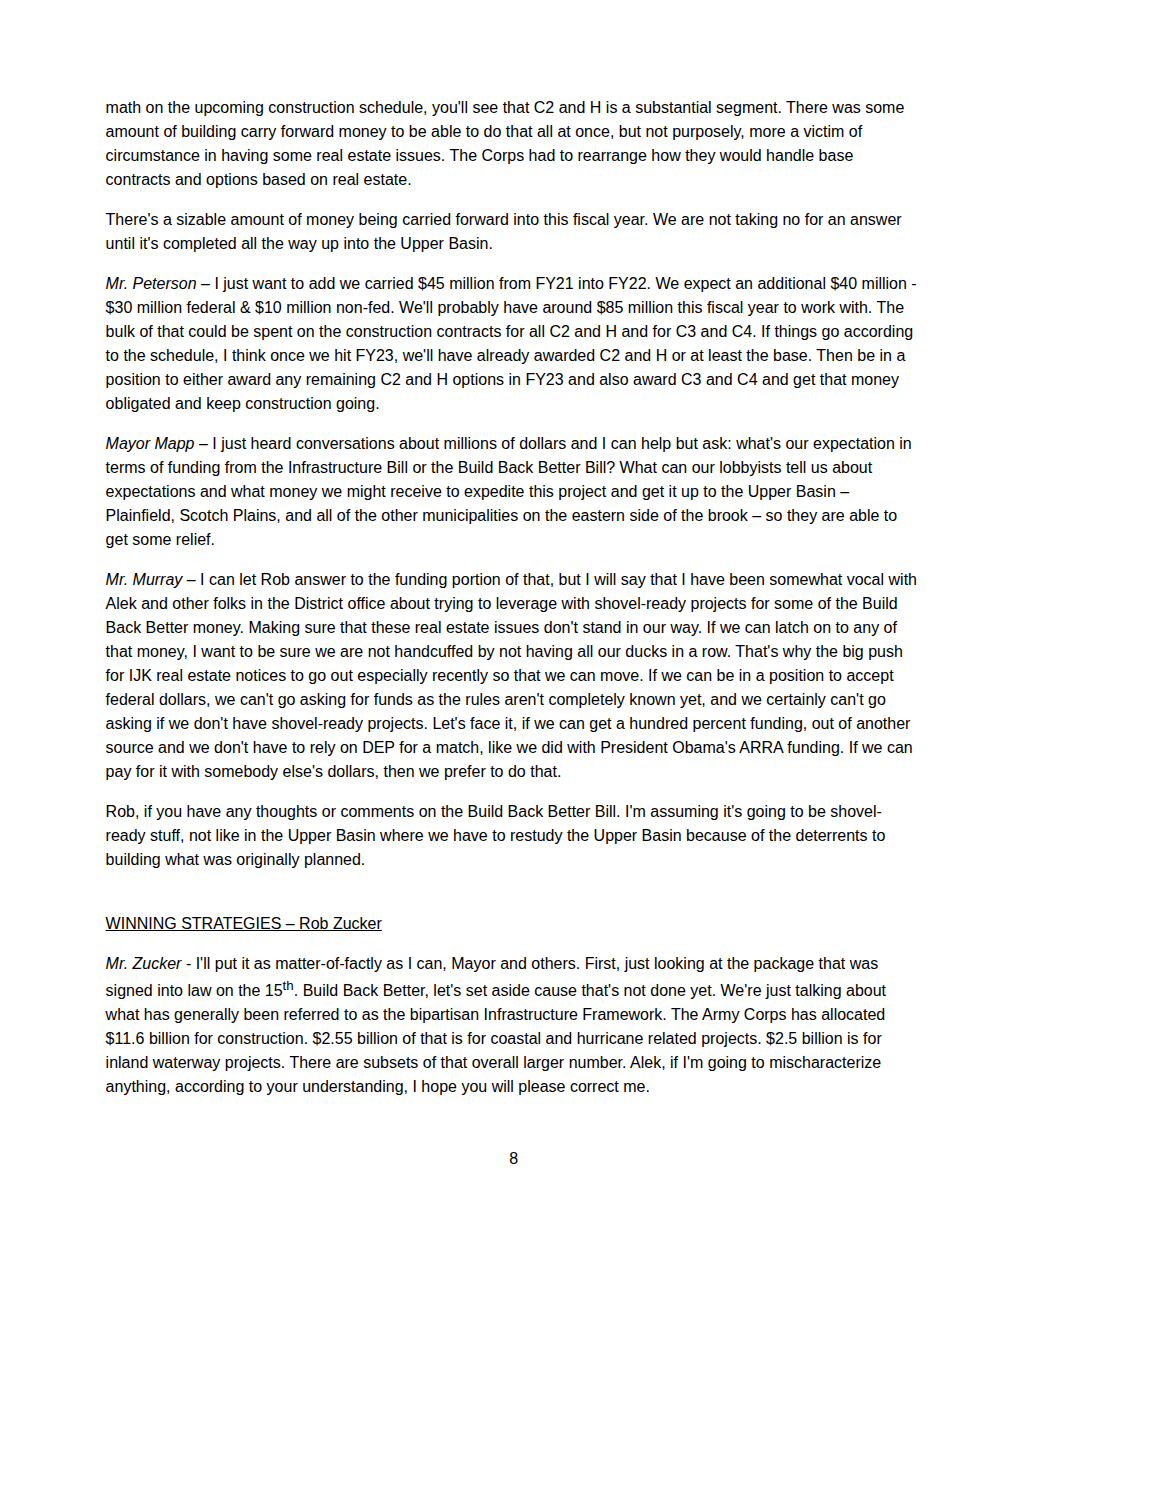math on the upcoming construction schedule, you'll see that C2 and H is a substantial segment. There was some amount of building carry forward money to be able to do that all at once, but not purposely, more a victim of circumstance in having some real estate issues. The Corps had to rearrange how they would handle base contracts and options based on real estate.
There's a sizable amount of money being carried forward into this fiscal year. We are not taking no for an answer until it's completed all the way up into the Upper Basin.
Mr. Peterson – I just want to add we carried $45 million from FY21 into FY22. We expect an additional $40 million - $30 million federal & $10 million non-fed. We'll probably have around $85 million this fiscal year to work with. The bulk of that could be spent on the construction contracts for all C2 and H and for C3 and C4. If things go according to the schedule, I think once we hit FY23, we'll have already awarded C2 and H or at least the base. Then be in a position to either award any remaining C2 and H options in FY23 and also award C3 and C4 and get that money obligated and keep construction going.
Mayor Mapp – I just heard conversations about millions of dollars and I can help but ask: what's our expectation in terms of funding from the Infrastructure Bill or the Build Back Better Bill? What can our lobbyists tell us about expectations and what money we might receive to expedite this project and get it up to the Upper Basin – Plainfield, Scotch Plains, and all of the other municipalities on the eastern side of the brook – so they are able to get some relief.
Mr. Murray – I can let Rob answer to the funding portion of that, but I will say that I have been somewhat vocal with Alek and other folks in the District office about trying to leverage with shovel-ready projects for some of the Build Back Better money. Making sure that these real estate issues don't stand in our way. If we can latch on to any of that money, I want to be sure we are not handcuffed by not having all our ducks in a row. That's why the big push for IJK real estate notices to go out especially recently so that we can move. If we can be in a position to accept federal dollars, we can't go asking for funds as the rules aren't completely known yet, and we certainly can't go asking if we don't have shovel-ready projects. Let's face it, if we can get a hundred percent funding, out of another source and we don't have to rely on DEP for a match, like we did with President Obama's ARRA funding. If we can pay for it with somebody else's dollars, then we prefer to do that.
Rob, if you have any thoughts or comments on the Build Back Better Bill. I'm assuming it's going to be shovel-ready stuff, not like in the Upper Basin where we have to restudy the Upper Basin because of the deterrents to building what was originally planned.
WINNING STRATEGIES – Rob Zucker
Mr. Zucker - I'll put it as matter-of-factly as I can, Mayor and others. First, just looking at the package that was signed into law on the 15th. Build Back Better, let's set aside cause that's not done yet. We're just talking about what has generally been referred to as the bipartisan Infrastructure Framework. The Army Corps has allocated $11.6 billion for construction. $2.55 billion of that is for coastal and hurricane related projects. $2.5 billion is for inland waterway projects. There are subsets of that overall larger number. Alek, if I'm going to mischaracterize anything, according to your understanding, I hope you will please correct me.
8